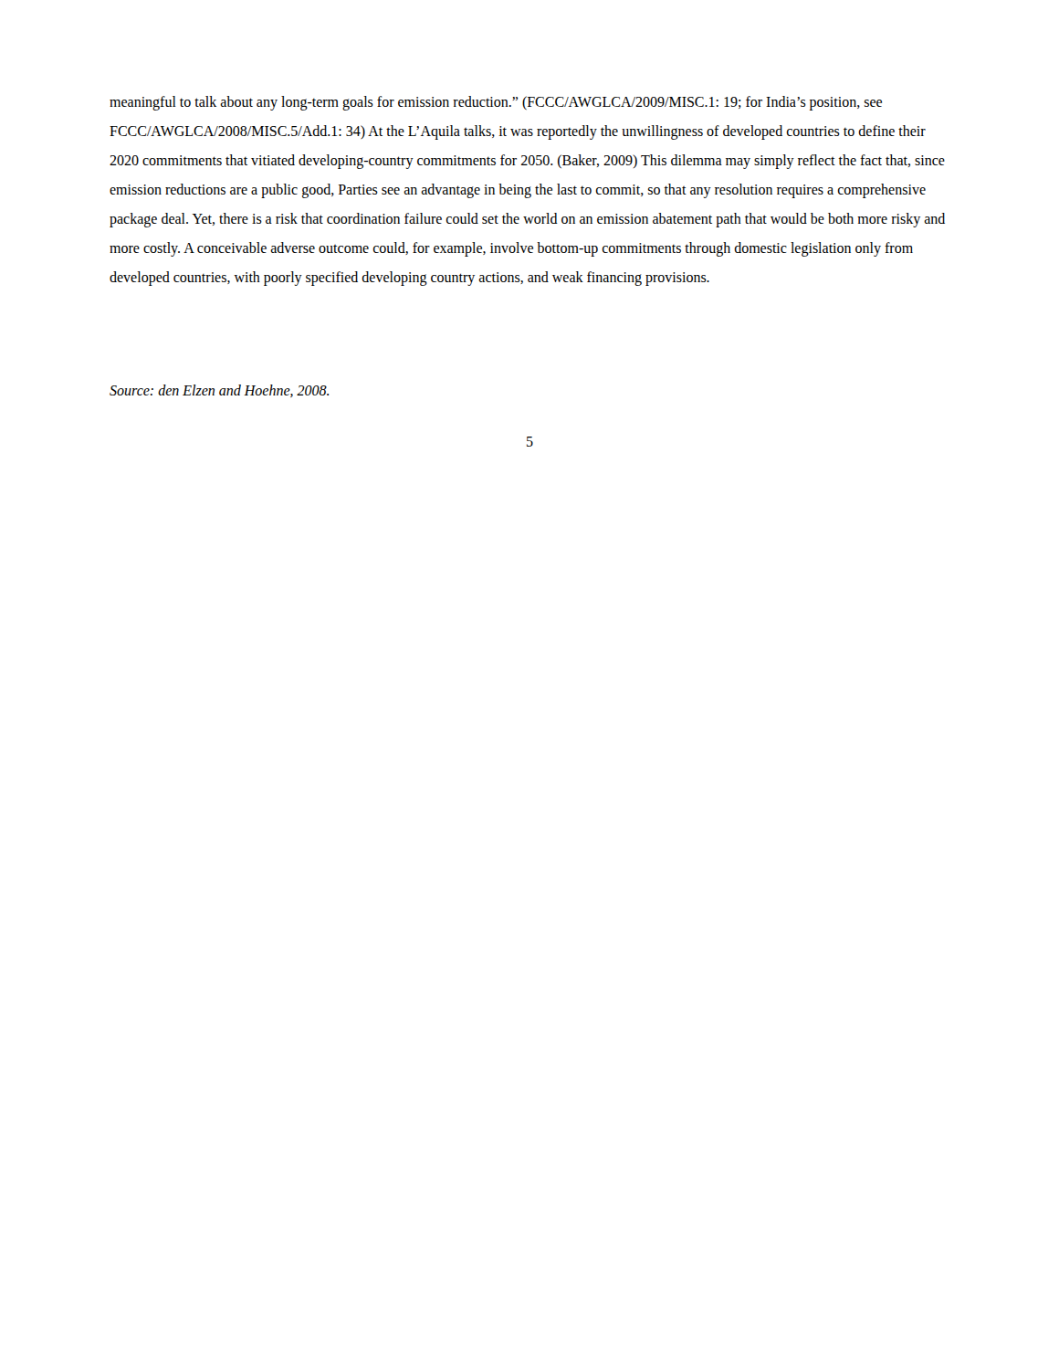meaningful to talk about any long-term goals for emission reduction.” (FCCC/AWGLCA/2009/MISC.1: 19; for India’s position, see FCCC/AWGLCA/2008/MISC.5/Add.1: 34) At the L’Aquila talks, it was reportedly the unwillingness of developed countries to define their 2020 commitments that vitiated developing-country commitments for 2050. (Baker, 2009) This dilemma may simply reflect the fact that, since emission reductions are a public good, Parties see an advantage in being the last to commit, so that any resolution requires a comprehensive package deal. Yet, there is a risk that coordination failure could set the world on an emission abatement path that would be both more risky and more costly. A conceivable adverse outcome could, for example, involve bottom-up commitments through domestic legislation only from developed countries, with poorly specified developing country actions, and weak financing provisions.
Source: den Elzen and Hoehne, 2008.
5